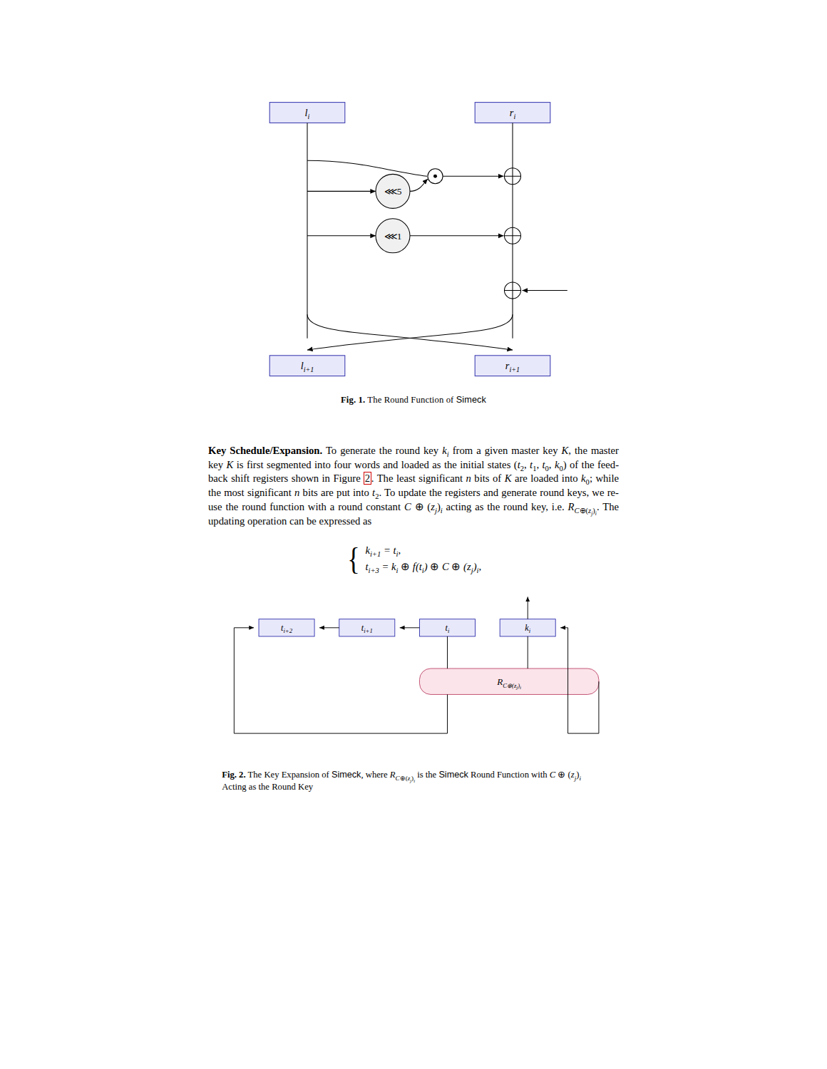li ri li+1 ri+1 ki ⋘5 ⋘1
Fig. 1. The Round Function of Simeck
Key Schedule/Expansion. To generate the round key ki from a given master key K, the master key K is first segmented into four words and loaded as the initial states (t2, t1, t0, k0) of the feedback shift registers shown in Figure 2. The least significant n bits of K are loaded into k0; while the most significant n bits are put into t2. To update the registers and generate round keys, we reuse the round function with a round constant C ⊕ (zj)i acting as the round key, i.e. RC⊕(zj)i. The updating operation can be expressed as
{
ki+1 = ti, ti+3 = ki ⊕ f(ti) ⊕ C ⊕ (zj)i,
ti+2 ti+1 ti ki RC⊕(zj)i
Fig. 2. The Key Expansion of Simeck, where RC⊕(zj)i is the Simeck Round Function with C ⊕ (zj)i Acting as the Round Key